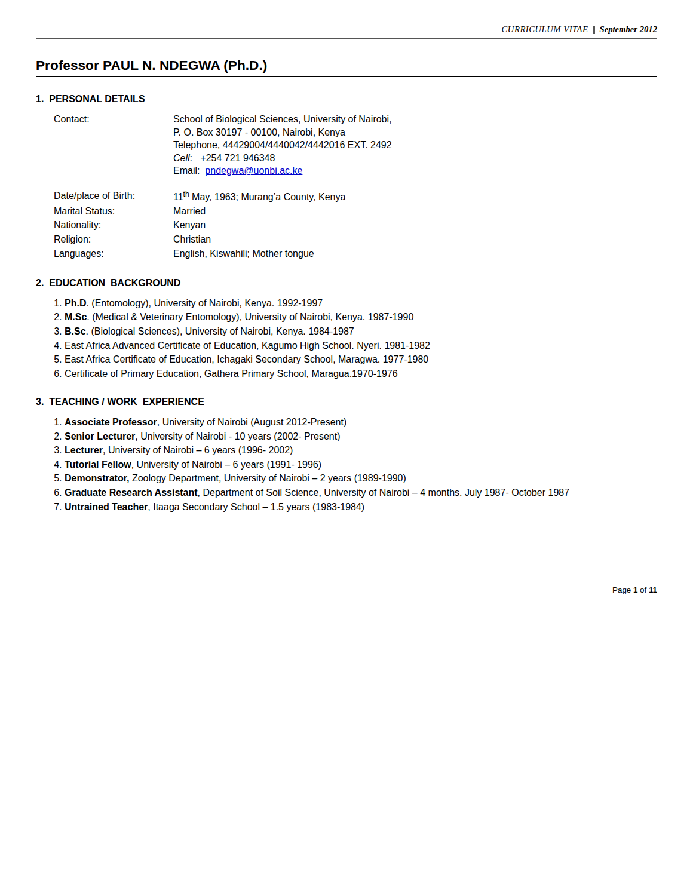CURRICULUM VITAE September 2012
Professor PAUL N. NDEGWA (Ph.D.)
1. PERSONAL DETAILS
| Contact: | School of Biological Sciences, University of Nairobi, P. O. Box 30197 - 00100, Nairobi, Kenya Telephone, 44429004/4440042/4442016 EXT. 2492 Cell : +254 721 946348 Email: pndegwa@uonbi.ac.ke |
| Date/place of Birth: | 11 th May, 1963; Murang’a County, Kenya |
| Marital Status: | Married |
| Nationality: | Kenyan |
| Religion: | Christian |
| Languages: | English, Kiswahili; Mother tongue |
2. EDUCATION BACKGROUND
Ph.D. (Entomology), University of Nairobi, Kenya. 1992-1997
M.Sc. (Medical & Veterinary Entomology), University of Nairobi, Kenya. 1987-1990
B.Sc. (Biological Sciences), University of Nairobi, Kenya. 1984-1987
East Africa Advanced Certificate of Education, Kagumo High School. Nyeri. 1981-1982
East Africa Certificate of Education, Ichagaki Secondary School, Maragwa. 1977-1980
Certificate of Primary Education, Gathera Primary School, Maragua.1970-1976
3. TEACHING / WORK EXPERIENCE
Associate Professor, University of Nairobi (August 2012-Present)
Senior Lecturer, University of Nairobi - 10 years (2002- Present)
Lecturer, University of Nairobi – 6 years (1996- 2002)
Tutorial Fellow, University of Nairobi – 6 years (1991- 1996)
Demonstrator, Zoology Department, University of Nairobi – 2 years (1989-1990)
Graduate Research Assistant, Department of Soil Science, University of Nairobi – 4 months. July 1987- October 1987
Untrained Teacher, Itaaga Secondary School – 1.5 years (1983-1984)
Page 1 of 11